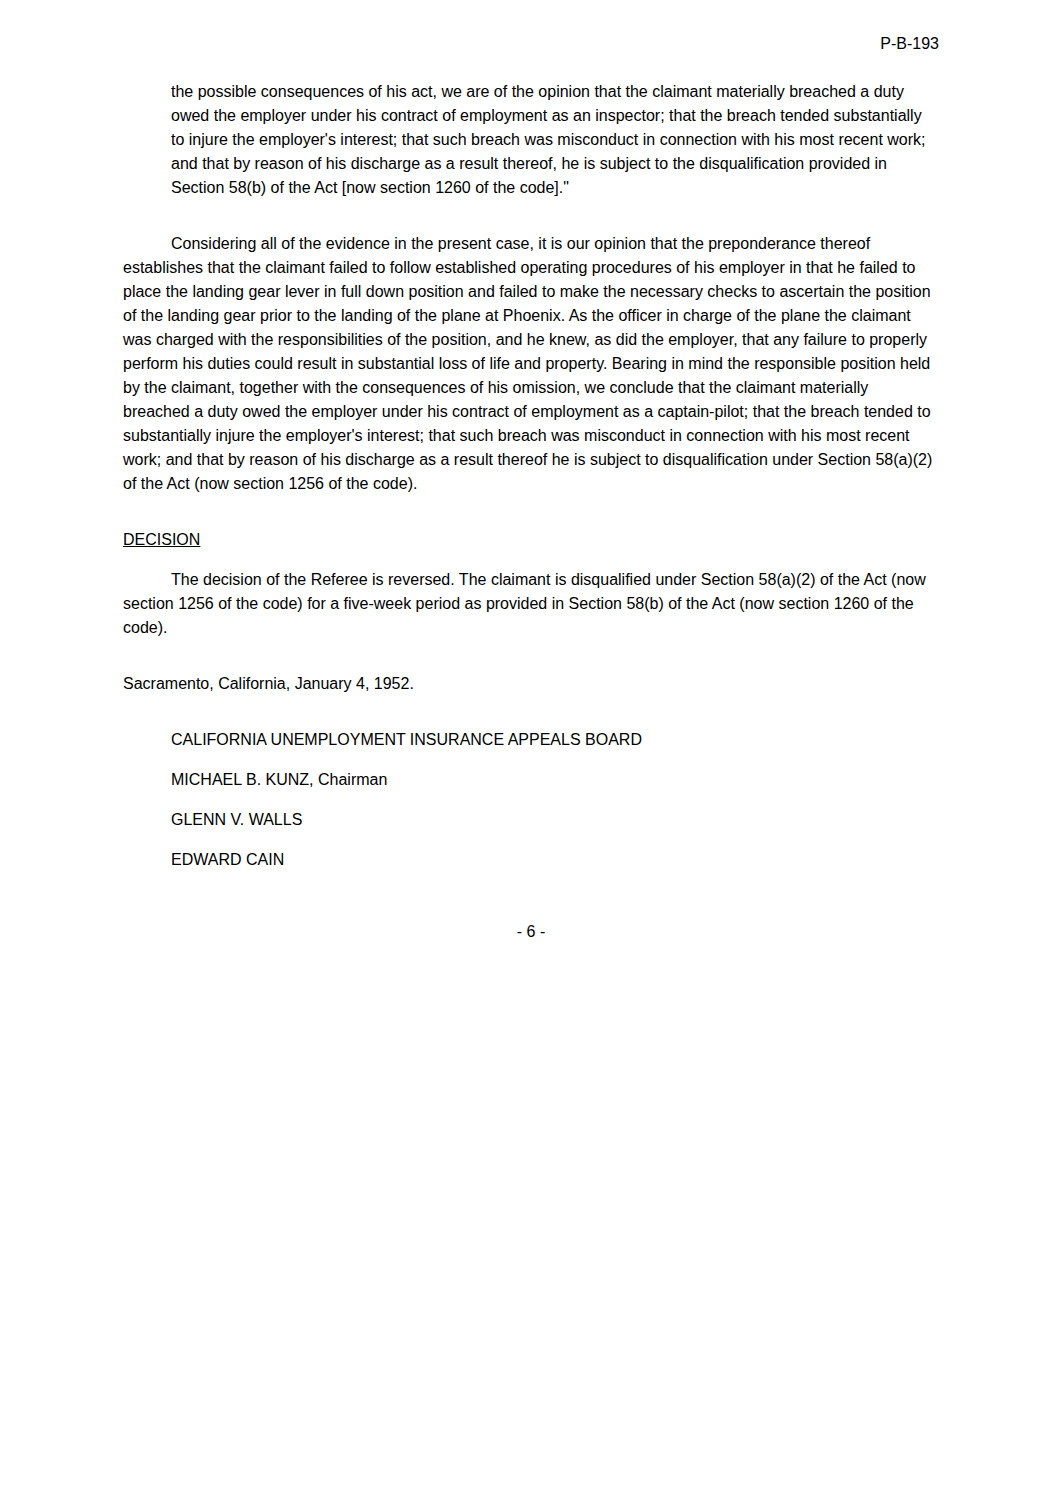P-B-193
the possible consequences of his act, we are of the opinion that the claimant materially breached a duty owed the employer under his contract of employment as an inspector; that the breach tended substantially to injure the employer's interest; that such breach was misconduct in connection with his most recent work; and that by reason of his discharge as a result thereof, he is subject to the disqualification provided in Section 58(b) of the Act [now section 1260 of the code]."
Considering all of the evidence in the present case, it is our opinion that the preponderance thereof establishes that the claimant failed to follow established operating procedures of his employer in that he failed to place the landing gear lever in full down position and failed to make the necessary checks to ascertain the position of the landing gear prior to the landing of the plane at Phoenix. As the officer in charge of the plane the claimant was charged with the responsibilities of the position, and he knew, as did the employer, that any failure to properly perform his duties could result in substantial loss of life and property. Bearing in mind the responsible position held by the claimant, together with the consequences of his omission, we conclude that the claimant materially breached a duty owed the employer under his contract of employment as a captain-pilot; that the breach tended to substantially injure the employer's interest; that such breach was misconduct in connection with his most recent work; and that by reason of his discharge as a result thereof he is subject to disqualification under Section 58(a)(2) of the Act (now section 1256 of the code).
DECISION
The decision of the Referee is reversed. The claimant is disqualified under Section 58(a)(2) of the Act (now section 1256 of the code) for a five-week period as provided in Section 58(b) of the Act (now section 1260 of the code).
Sacramento, California, January 4, 1952.
CALIFORNIA UNEMPLOYMENT INSURANCE APPEALS BOARD
MICHAEL B. KUNZ, Chairman
GLENN V. WALLS
EDWARD CAIN
- 6 -